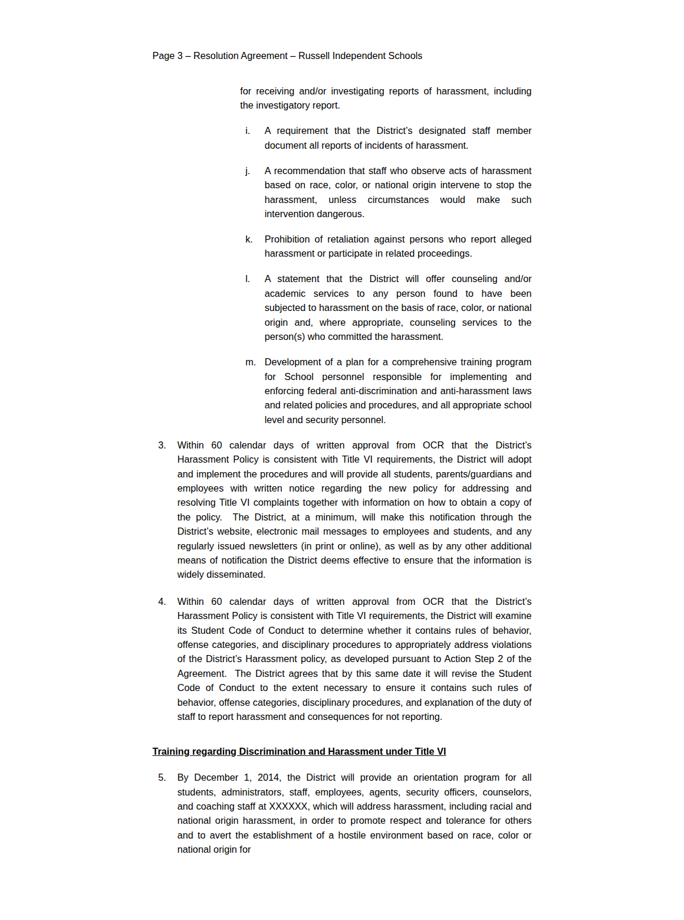Page 3 – Resolution Agreement – Russell Independent Schools
for receiving and/or investigating reports of harassment, including the investigatory report.
i. A requirement that the District’s designated staff member document all reports of incidents of harassment.
j. A recommendation that staff who observe acts of harassment based on race, color, or national origin intervene to stop the harassment, unless circumstances would make such intervention dangerous.
k. Prohibition of retaliation against persons who report alleged harassment or participate in related proceedings.
l. A statement that the District will offer counseling and/or academic services to any person found to have been subjected to harassment on the basis of race, color, or national origin and, where appropriate, counseling services to the person(s) who committed the harassment.
m. Development of a plan for a comprehensive training program for School personnel responsible for implementing and enforcing federal anti-discrimination and anti-harassment laws and related policies and procedures, and all appropriate school level and security personnel.
3. Within 60 calendar days of written approval from OCR that the District’s Harassment Policy is consistent with Title VI requirements, the District will adopt and implement the procedures and will provide all students, parents/guardians and employees with written notice regarding the new policy for addressing and resolving Title VI complaints together with information on how to obtain a copy of the policy. The District, at a minimum, will make this notification through the District’s website, electronic mail messages to employees and students, and any regularly issued newsletters (in print or online), as well as by any other additional means of notification the District deems effective to ensure that the information is widely disseminated.
4. Within 60 calendar days of written approval from OCR that the District’s Harassment Policy is consistent with Title VI requirements, the District will examine its Student Code of Conduct to determine whether it contains rules of behavior, offense categories, and disciplinary procedures to appropriately address violations of the District’s Harassment policy, as developed pursuant to Action Step 2 of the Agreement. The District agrees that by this same date it will revise the Student Code of Conduct to the extent necessary to ensure it contains such rules of behavior, offense categories, disciplinary procedures, and explanation of the duty of staff to report harassment and consequences for not reporting.
Training regarding Discrimination and Harassment under Title VI
5. By December 1, 2014, the District will provide an orientation program for all students, administrators, staff, employees, agents, security officers, counselors, and coaching staff at XXXXXX, which will address harassment, including racial and national origin harassment, in order to promote respect and tolerance for others and to avert the establishment of a hostile environment based on race, color or national origin for